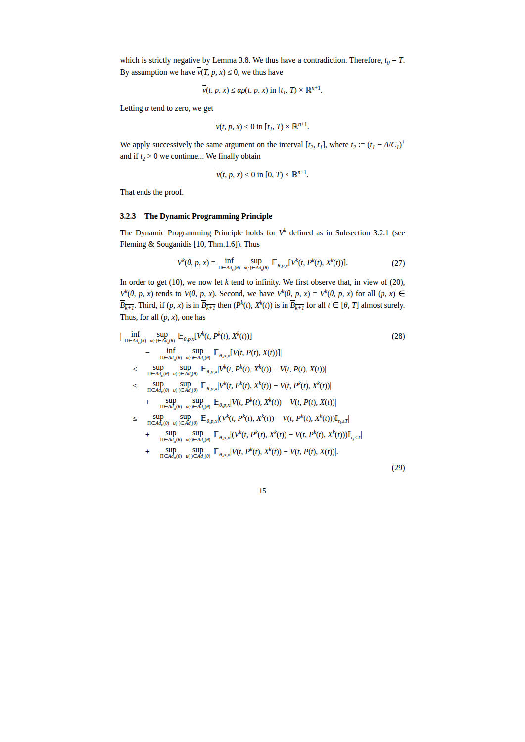which is strictly negative by Lemma 3.8. We thus have a contradiction. Therefore, t0 = T. By assumption we have v(T, p, x) ≤ 0, we thus have
v(t, p, x) ≤ αρ(t, p, x) in [t1, T) × ℝn+1.
Letting α tend to zero, we get
v(t, p, x) ≤ 0 in [t1, T) × ℝn+1.
We apply successively the same argument on the interval [t2, t1], where t2 := (t1 − A/C1)+ and if t2 > 0 we continue... We finally obtain
v(t, p, x) ≤ 0 in [0, T) × ℝn+1.
That ends the proof.
3.2.3 The Dynamic Programming Principle
The Dynamic Programming Principle holds for Vk defined as in Subsection 3.2.1 (see Fleming & Souganidis [10, Thm.1.6]). Thus
Vk(θ, p, x) = inf Π∈AdΠ(θ) sup u(·)∈Adu(θ) 𝔼θ,p,x[Vk(t, Pk(t), Xk(t))]. (27)
In order to get (10), we now let k tend to infinity. We first observe that, in view of (20), Vk(θ, p, x) tends to V(θ, p, x). Second, we have Vk(θ, p, x) = Vk(θ, p, x) for all (p, x) ∈ Bk+1. Third, if (p, x) is in Bk+1 then (Pk(t), Xk(t)) is in Bk+1 for all t ∈ [θ, T] almost surely. Thus, for all (p, x), one has
| inf Π∈AdΠ(θ) sup u(·)∈Adu(θ) 𝔼θ,p,x[Vk(t, Pk(t), Xk(t))] (28)
− inf Π∈AdΠ(θ) sup u(·)∈Adu(θ) 𝔼θ,p,x[V(t, P(t), X(t))]|
≤ sup Π∈AdΠ(θ) sup u(·)∈Adu(θ) 𝔼θ,p,x|Vk(t, Pk(t), Xk(t)) − V(t, P(t), X(t))|
≤ sup Π∈AdΠ(θ) sup u(·)∈Adu(θ) 𝔼θ,p,x|Vk(t, Pk(t), Xk(t)) − V(t, Pk(t), Xk(t))|
+ sup Π∈AdΠ(θ) sup u(·)∈Adu(θ) 𝔼θ,p,x|V(t, Pk(t), Xk(t)) − V(t, P(t), X(t))|
≤ sup Π∈AdΠ(θ) sup u(·)∈Adu(θ) 𝔼θ,p,x|(Vk(t, Pk(t), Xk(t)) − V(t, Pk(t), Xk(t)))𝕀τk≥T|
+ sup Π∈AdΠ(θ) sup u(·)∈Adu(θ) 𝔼θ,p,x|(Vk(t, Pk(t), Xk(t)) − V(t, Pk(t), Xk(t)))𝕀τk<T|
+ sup Π∈AdΠ(θ) sup u(·)∈Adu(θ) 𝔼θ,p,x|V(t, Pk(t), Xk(t)) − V(t, P(t), X(t))|.
(29)
15